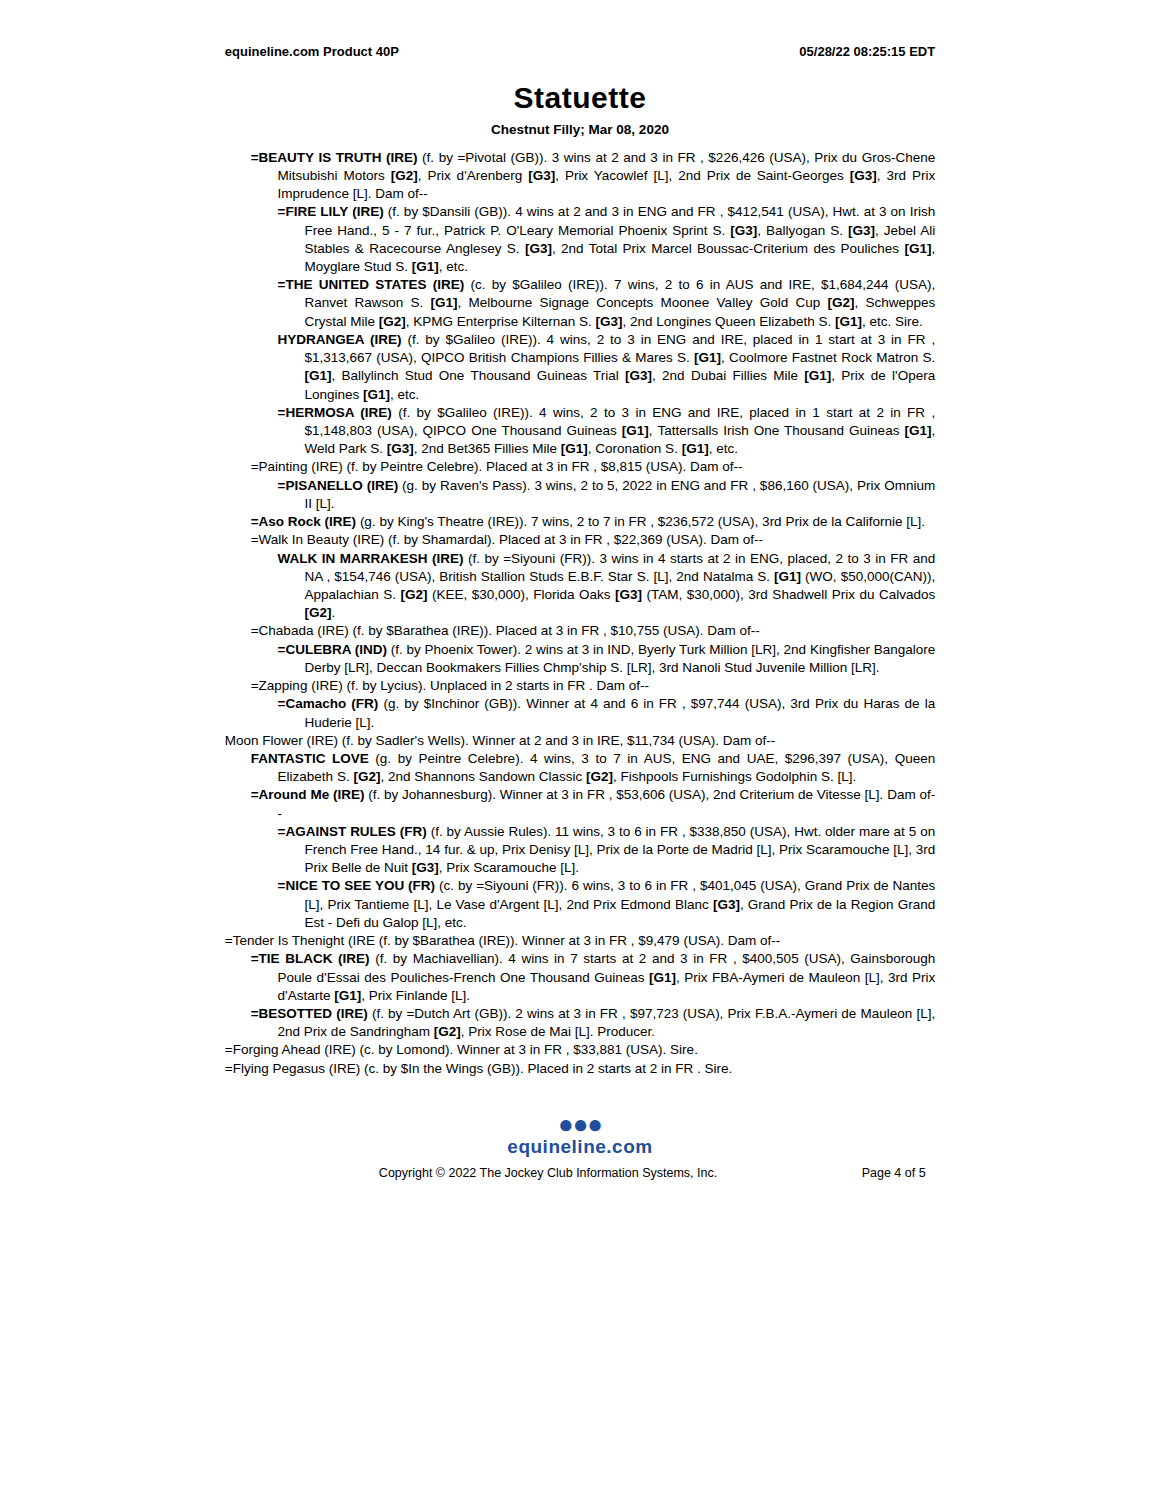equineline.com Product 40P
05/28/22 08:25:15 EDT
Statuette
Chestnut Filly; Mar 08, 2020
=BEAUTY IS TRUTH (IRE) (f. by =Pivotal (GB)). 3 wins at 2 and 3 in FR , $226,426 (USA), Prix du Gros-Chene Mitsubishi Motors [G2], Prix d'Arenberg [G3], Prix Yacowlef [L], 2nd Prix de Saint-Georges [G3], 3rd Prix Imprudence [L]. Dam of--
=FIRE LILY (IRE) (f. by $Dansili (GB)). 4 wins at 2 and 3 in ENG and FR , $412,541 (USA), Hwt. at 3 on Irish Free Hand., 5 - 7 fur., Patrick P. O'Leary Memorial Phoenix Sprint S. [G3], Ballyogan S. [G3], Jebel Ali Stables & Racecourse Anglesey S. [G3], 2nd Total Prix Marcel Boussac-Criterium des Pouliches [G1], Moyglare Stud S. [G1], etc.
=THE UNITED STATES (IRE) (c. by $Galileo (IRE)). 7 wins, 2 to 6 in AUS and IRE, $1,684,244 (USA), Ranvet Rawson S. [G1], Melbourne Signage Concepts Moonee Valley Gold Cup [G2], Schweppes Crystal Mile [G2], KPMG Enterprise Kilternan S. [G3], 2nd Longines Queen Elizabeth S. [G1], etc. Sire.
HYDRANGEA (IRE) (f. by $Galileo (IRE)). 4 wins, 2 to 3 in ENG and IRE, placed in 1 start at 3 in FR , $1,313,667 (USA), QIPCO British Champions Fillies & Mares S. [G1], Coolmore Fastnet Rock Matron S. [G1], Ballylinch Stud One Thousand Guineas Trial [G3], 2nd Dubai Fillies Mile [G1], Prix de l'Opera Longines [G1], etc.
=HERMOSA (IRE) (f. by $Galileo (IRE)). 4 wins, 2 to 3 in ENG and IRE, placed in 1 start at 2 in FR , $1,148,803 (USA), QIPCO One Thousand Guineas [G1], Tattersalls Irish One Thousand Guineas [G1], Weld Park S. [G3], 2nd Bet365 Fillies Mile [G1], Coronation S. [G1], etc.
=Painting (IRE) (f. by Peintre Celebre). Placed at 3 in FR , $8,815 (USA). Dam of--
=PISANELLO (IRE) (g. by Raven's Pass). 3 wins, 2 to 5, 2022 in ENG and FR , $86,160 (USA), Prix Omnium II [L].
=Aso Rock (IRE) (g. by King's Theatre (IRE)). 7 wins, 2 to 7 in FR , $236,572 (USA), 3rd Prix de la Californie [L].
=Walk In Beauty (IRE) (f. by Shamardal). Placed at 3 in FR , $22,369 (USA). Dam of--
WALK IN MARRAKESH (IRE) (f. by =Siyouni (FR)). 3 wins in 4 starts at 2 in ENG, placed, 2 to 3 in FR and NA , $154,746 (USA), British Stallion Studs E.B.F. Star S. [L], 2nd Natalma S. [G1] (WO, $50,000(CAN)), Appalachian S. [G2] (KEE, $30,000), Florida Oaks [G3] (TAM, $30,000), 3rd Shadwell Prix du Calvados [G2].
=Chabada (IRE) (f. by $Barathea (IRE)). Placed at 3 in FR , $10,755 (USA). Dam of--
=CULEBRA (IND) (f. by Phoenix Tower). 2 wins at 3 in IND, Byerly Turk Million [LR], 2nd Kingfisher Bangalore Derby [LR], Deccan Bookmakers Fillies Chmp'ship S. [LR], 3rd Nanoli Stud Juvenile Million [LR].
=Zapping (IRE) (f. by Lycius). Unplaced in 2 starts in FR . Dam of--
=Camacho (FR) (g. by $Inchinor (GB)). Winner at 4 and 6 in FR , $97,744 (USA), 3rd Prix du Haras de la Huderie [L].
Moon Flower (IRE) (f. by Sadler's Wells). Winner at 2 and 3 in IRE, $11,734 (USA). Dam of--
FANTASTIC LOVE (g. by Peintre Celebre). 4 wins, 3 to 7 in AUS, ENG and UAE, $296,397 (USA), Queen Elizabeth S. [G2], 2nd Shannons Sandown Classic [G2], Fishpools Furnishings Godolphin S. [L].
=Around Me (IRE) (f. by Johannesburg). Winner at 3 in FR , $53,606 (USA), 2nd Criterium de Vitesse [L]. Dam of--
=AGAINST RULES (FR) (f. by Aussie Rules). 11 wins, 3 to 6 in FR , $338,850 (USA), Hwt. older mare at 5 on French Free Hand., 14 fur. & up, Prix Denisy [L], Prix de la Porte de Madrid [L], Prix Scaramouche [L], 3rd Prix Belle de Nuit [G3], Prix Scaramouche [L].
=NICE TO SEE YOU (FR) (c. by =Siyouni (FR)). 6 wins, 3 to 6 in FR , $401,045 (USA), Grand Prix de Nantes [L], Prix Tantieme [L], Le Vase d'Argent [L], 2nd Prix Edmond Blanc [G3], Grand Prix de la Region Grand Est - Defi du Galop [L], etc.
=Tender Is Thenight (IRE (f. by $Barathea (IRE)). Winner at 3 in FR , $9,479 (USA). Dam of--
=TIE BLACK (IRE) (f. by Machiavellian). 4 wins in 7 starts at 2 and 3 in FR , $400,505 (USA), Gainsborough Poule d'Essai des Pouliches-French One Thousand Guineas [G1], Prix FBA-Aymeri de Mauleon [L], 3rd Prix d'Astarte [G1], Prix Finlande [L].
=BESOTTED (IRE) (f. by =Dutch Art (GB)). 2 wins at 3 in FR , $97,723 (USA), Prix F.B.A.-Aymeri de Mauleon [L], 2nd Prix de Sandringham [G2], Prix Rose de Mai [L]. Producer.
=Forging Ahead (IRE) (c. by Lomond). Winner at 3 in FR , $33,881 (USA). Sire.
=Flying Pegasus (IRE) (c. by $In the Wings (GB)). Placed in 2 starts at 2 in FR . Sire.
●●●
equineline.com
Copyright © 2022 The Jockey Club Information Systems, Inc.
Page 4 of 5